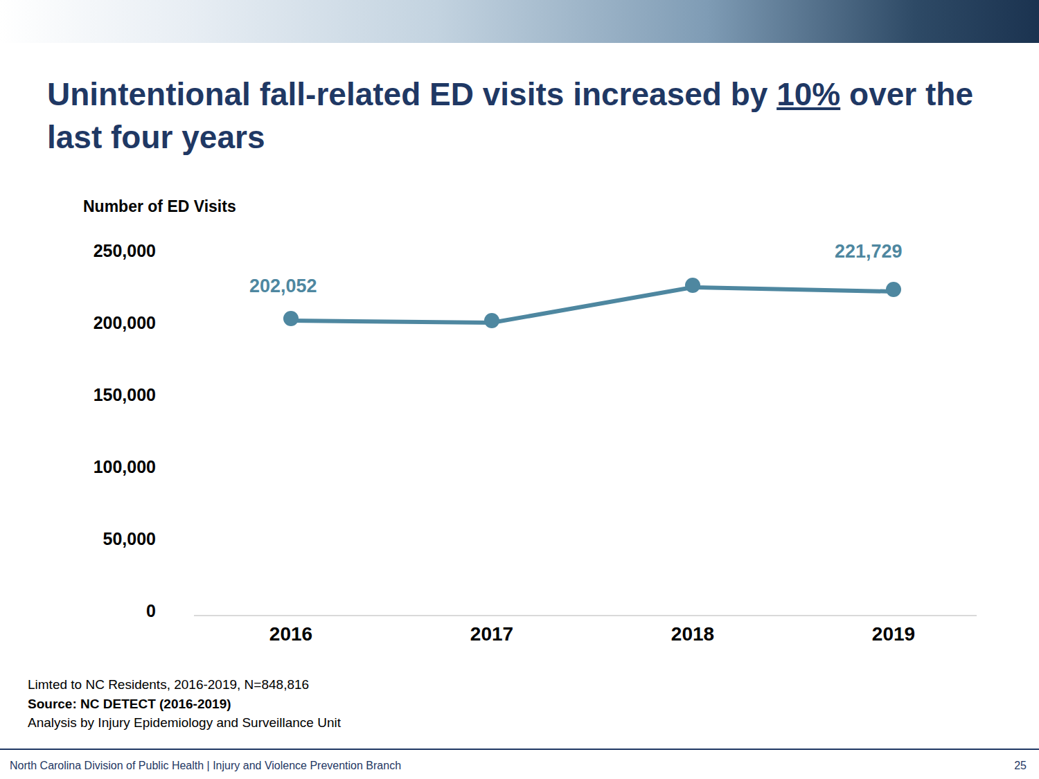Unintentional fall-related ED visits increased by 10% over the last four years
Number of ED Visits
250,000
200,000
150,000
100,000
50,000
0
202,052
221,729
2016
2017
2018
2019
Limted to NC Residents, 2016-2019, N=848,816
Source: NC DETECT (2016-2019)
Analysis by Injury Epidemiology and Surveillance Unit
North Carolina Division of Public Health | Injury and Violence Prevention Branch
25